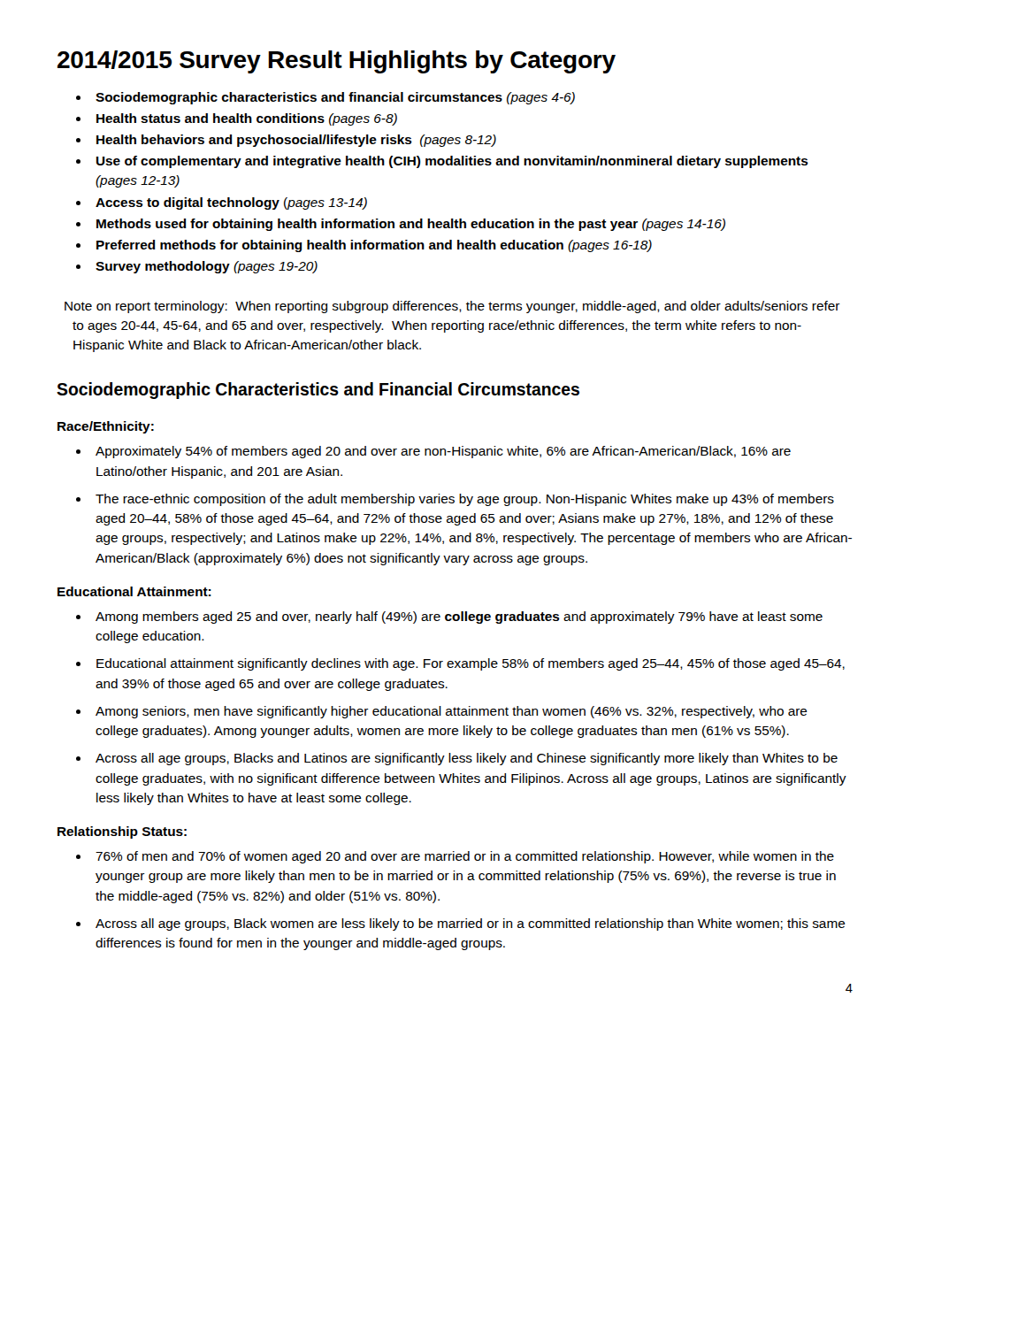2014/2015 Survey Result Highlights by Category
Sociodemographic characteristics and financial circumstances (pages 4-6)
Health status and health conditions (pages 6-8)
Health behaviors and psychosocial/lifestyle risks (pages 8-12)
Use of complementary and integrative health (CIH) modalities and nonvitamin/nonmineral dietary supplements (pages 12-13)
Access to digital technology (pages 13-14)
Methods used for obtaining health information and health education in the past year (pages 14-16)
Preferred methods for obtaining health information and health education (pages 16-18)
Survey methodology (pages 19-20)
Note on report terminology: When reporting subgroup differences, the terms younger, middle-aged, and older adults/seniors refer to ages 20-44, 45-64, and 65 and over, respectively. When reporting race/ethnic differences, the term white refers to non-Hispanic White and Black to African-American/other black.
Sociodemographic Characteristics and Financial Circumstances
Race/Ethnicity:
Approximately 54% of members aged 20 and over are non-Hispanic white, 6% are African-American/Black, 16% are Latino/other Hispanic, and 201 are Asian.
The race-ethnic composition of the adult membership varies by age group. Non-Hispanic Whites make up 43% of members aged 20–44, 58% of those aged 45–64, and 72% of those aged 65 and over; Asians make up 27%, 18%, and 12% of these age groups, respectively; and Latinos make up 22%, 14%, and 8%, respectively. The percentage of members who are African-American/Black (approximately 6%) does not significantly vary across age groups.
Educational Attainment:
Among members aged 25 and over, nearly half (49%) are college graduates and approximately 79% have at least some college education.
Educational attainment significantly declines with age. For example 58% of members aged 25–44, 45% of those aged 45–64, and 39% of those aged 65 and over are college graduates.
Among seniors, men have significantly higher educational attainment than women (46% vs. 32%, respectively, who are college graduates). Among younger adults, women are more likely to be college graduates than men (61% vs 55%).
Across all age groups, Blacks and Latinos are significantly less likely and Chinese significantly more likely than Whites to be college graduates, with no significant difference between Whites and Filipinos. Across all age groups, Latinos are significantly less likely than Whites to have at least some college.
Relationship Status:
76% of men and 70% of women aged 20 and over are married or in a committed relationship. However, while women in the younger group are more likely than men to be in married or in a committed relationship (75% vs. 69%), the reverse is true in the middle-aged (75% vs. 82%) and older (51% vs. 80%).
Across all age groups, Black women are less likely to be married or in a committed relationship than White women; this same differences is found for men in the younger and middle-aged groups.
4